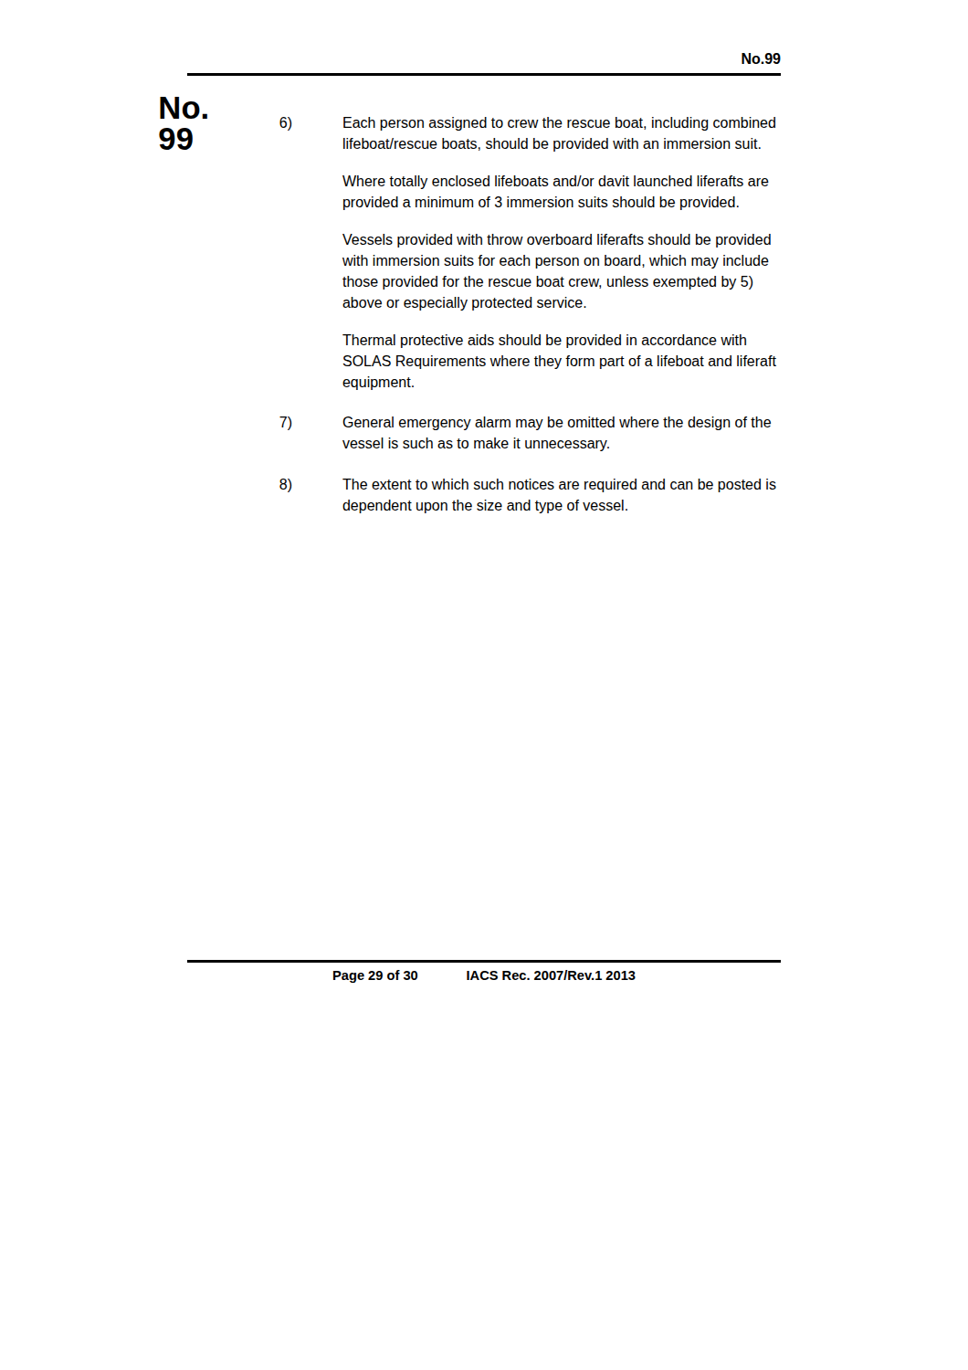No.99
No.
99
6)
Each person assigned to crew the rescue boat, including combined lifeboat/rescue boats, should be provided with an immersion suit.
Where totally enclosed lifeboats and/or davit launched liferafts are provided a minimum of 3 immersion suits should be provided.
Vessels provided with throw overboard liferafts should be provided with immersion suits for each person on board, which may include those provided for the rescue boat crew, unless exempted by 5) above or especially protected service.
Thermal protective aids should be provided in accordance with SOLAS Requirements where they form part of a lifeboat and liferaft equipment.
7)
General emergency alarm may be omitted where the design of the vessel is such as to make it unnecessary.
8)
The extent to which such notices are required and can be posted is dependent upon the size and type of vessel.
Page 29 of 30 IACS Rec. 2007/Rev.1 2013